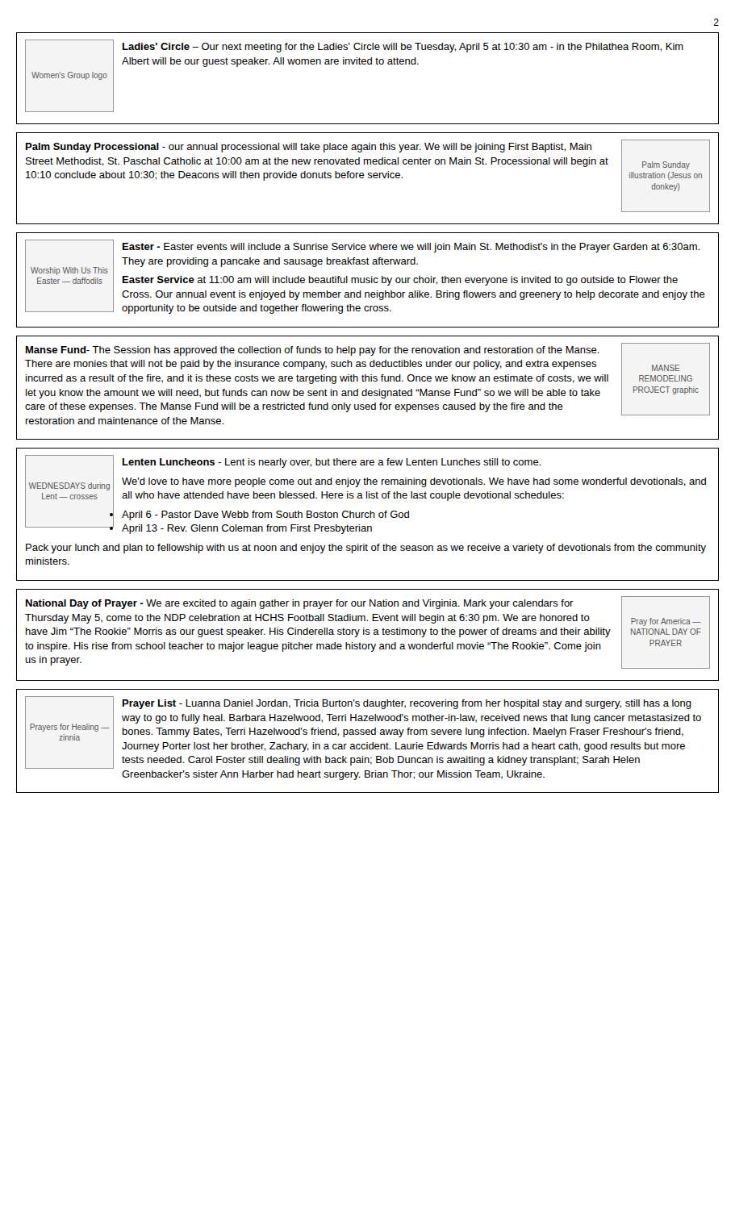2
Women's Group logo
Ladies' Circle – Our next meeting for the Ladies' Circle will be Tuesday, April 5 at 10:30 am - in the Philathea Room, Kim Albert will be our guest speaker. All women are invited to attend.
Palm Sunday illustration (Jesus on donkey)
Palm Sunday Processional - our annual processional will take place again this year. We will be joining First Baptist, Main Street Methodist, St. Paschal Catholic at 10:00 am at the new renovated medical center on Main St. Processional will begin at 10:10 conclude about 10:30; the Deacons will then provide donuts before service.
Worship With Us This Easter — daffodils
Easter - Easter events will include a Sunrise Service where we will join Main St. Methodist's in the Prayer Garden at 6:30am. They are providing a pancake and sausage breakfast afterward.
Easter Service at 11:00 am will include beautiful music by our choir, then everyone is invited to go outside to Flower the Cross. Our annual event is enjoyed by member and neighbor alike. Bring flowers and greenery to help decorate and enjoy the opportunity to be outside and together flowering the cross.
MANSE REMODELING PROJECT graphic
Manse Fund- The Session has approved the collection of funds to help pay for the renovation and restoration of the Manse. There are monies that will not be paid by the insurance company, such as deductibles under our policy, and extra expenses incurred as a result of the fire, and it is these costs we are targeting with this fund. Once we know an estimate of costs, we will let you know the amount we will need, but funds can now be sent in and designated “Manse Fund” so we will be able to take care of these expenses. The Manse Fund will be a restricted fund only used for expenses caused by the fire and the restoration and maintenance of the Manse.
WEDNESDAYS during Lent — crosses
Lenten Luncheons - Lent is nearly over, but there are a few Lenten Lunches still to come.
We'd love to have more people come out and enjoy the remaining devotionals. We have had some wonderful devotionals, and all who have attended have been blessed. Here is a list of the last couple devotional schedules:
April 6 - Pastor Dave Webb from South Boston Church of God
April 13 - Rev. Glenn Coleman from First Presbyterian
Pack your lunch and plan to fellowship with us at noon and enjoy the spirit of the season as we receive a variety of devotionals from the community ministers.
Pray for America — NATIONAL DAY OF PRAYER
National Day of Prayer - We are excited to again gather in prayer for our Nation and Virginia. Mark your calendars for Thursday May 5, come to the NDP celebration at HCHS Football Stadium. Event will begin at 6:30 pm. We are honored to have Jim “The Rookie” Morris as our guest speaker. His Cinderella story is a testimony to the power of dreams and their ability to inspire. His rise from school teacher to major league pitcher made history and a wonderful movie “The Rookie”. Come join us in prayer.
Prayers for Healing — zinnia
Prayer List - Luanna Daniel Jordan, Tricia Burton's daughter, recovering from her hospital stay and surgery, still has a long way to go to fully heal. Barbara Hazelwood, Terri Hazelwood's mother-in-law, received news that lung cancer metastasized to bones. Tammy Bates, Terri Hazelwood's friend, passed away from severe lung infection. Maelyn Fraser Freshour's friend, Journey Porter lost her brother, Zachary, in a car accident. Laurie Edwards Morris had a heart cath, good results but more tests needed. Carol Foster still dealing with back pain; Bob Duncan is awaiting a kidney transplant; Sarah Helen Greenbacker's sister Ann Harber had heart surgery. Brian Thor; our Mission Team, Ukraine.